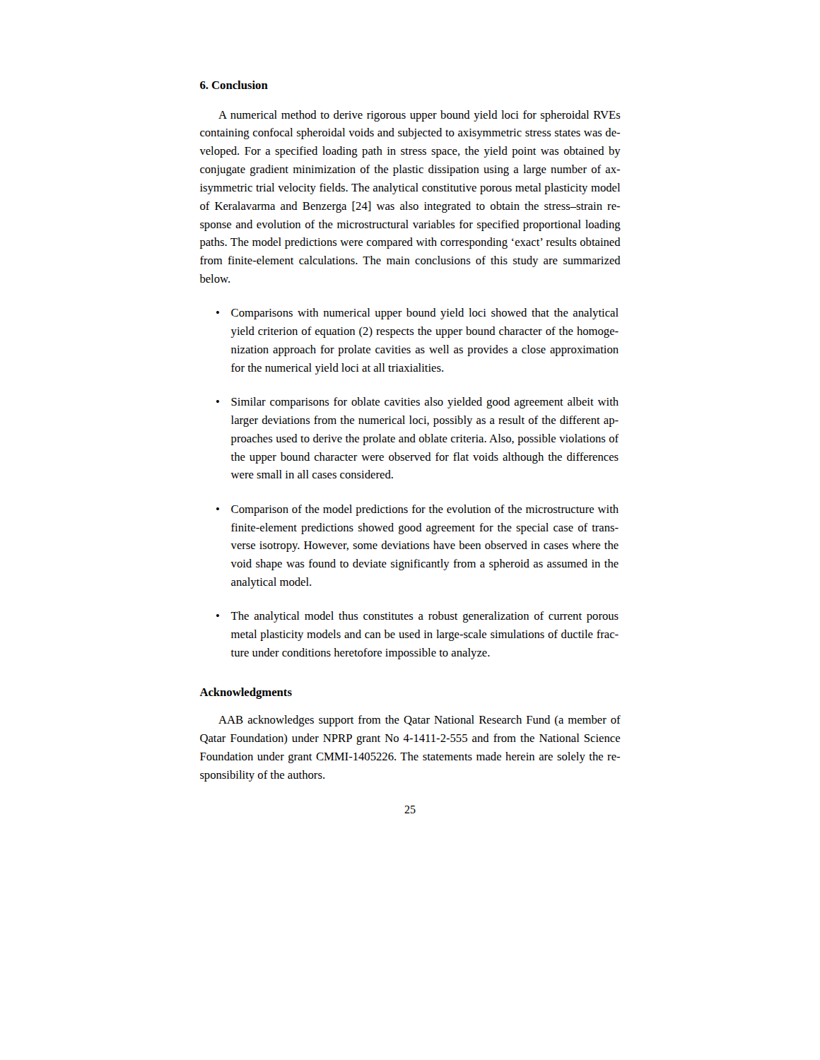6. Conclusion
A numerical method to derive rigorous upper bound yield loci for spheroidal RVEs containing confocal spheroidal voids and subjected to axisymmetric stress states was developed. For a specified loading path in stress space, the yield point was obtained by conjugate gradient minimization of the plastic dissipation using a large number of axisymmetric trial velocity fields. The analytical constitutive porous metal plasticity model of Keralavarma and Benzerga [24] was also integrated to obtain the stress–strain response and evolution of the microstructural variables for specified proportional loading paths. The model predictions were compared with corresponding ‘exact’ results obtained from finite-element calculations. The main conclusions of this study are summarized below.
Comparisons with numerical upper bound yield loci showed that the analytical yield criterion of equation (2) respects the upper bound character of the homogenization approach for prolate cavities as well as provides a close approximation for the numerical yield loci at all triaxialities.
Similar comparisons for oblate cavities also yielded good agreement albeit with larger deviations from the numerical loci, possibly as a result of the different approaches used to derive the prolate and oblate criteria. Also, possible violations of the upper bound character were observed for flat voids although the differences were small in all cases considered.
Comparison of the model predictions for the evolution of the microstructure with finite-element predictions showed good agreement for the special case of transverse isotropy. However, some deviations have been observed in cases where the void shape was found to deviate significantly from a spheroid as assumed in the analytical model.
The analytical model thus constitutes a robust generalization of current porous metal plasticity models and can be used in large-scale simulations of ductile fracture under conditions heretofore impossible to analyze.
Acknowledgments
AAB acknowledges support from the Qatar National Research Fund (a member of Qatar Foundation) under NPRP grant No 4-1411-2-555 and from the National Science Foundation under grant CMMI-1405226. The statements made herein are solely the responsibility of the authors.
25